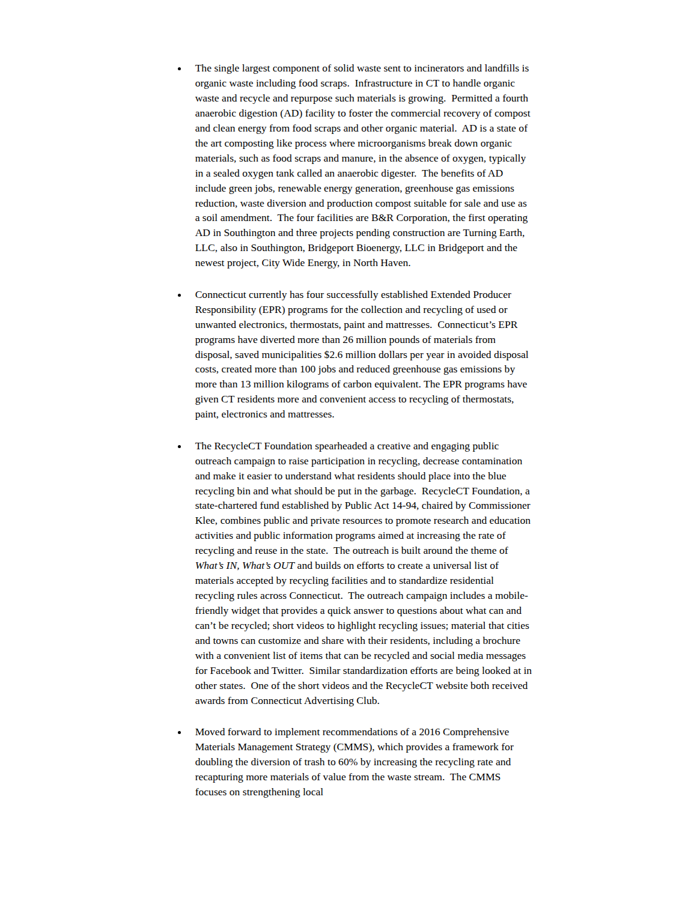The single largest component of solid waste sent to incinerators and landfills is organic waste including food scraps. Infrastructure in CT to handle organic waste and recycle and repurpose such materials is growing. Permitted a fourth anaerobic digestion (AD) facility to foster the commercial recovery of compost and clean energy from food scraps and other organic material. AD is a state of the art composting like process where microorganisms break down organic materials, such as food scraps and manure, in the absence of oxygen, typically in a sealed oxygen tank called an anaerobic digester. The benefits of AD include green jobs, renewable energy generation, greenhouse gas emissions reduction, waste diversion and production compost suitable for sale and use as a soil amendment. The four facilities are B&R Corporation, the first operating AD in Southington and three projects pending construction are Turning Earth, LLC, also in Southington, Bridgeport Bioenergy, LLC in Bridgeport and the newest project, City Wide Energy, in North Haven.
Connecticut currently has four successfully established Extended Producer Responsibility (EPR) programs for the collection and recycling of used or unwanted electronics, thermostats, paint and mattresses. Connecticut’s EPR programs have diverted more than 26 million pounds of materials from disposal, saved municipalities $2.6 million dollars per year in avoided disposal costs, created more than 100 jobs and reduced greenhouse gas emissions by more than 13 million kilograms of carbon equivalent. The EPR programs have given CT residents more and convenient access to recycling of thermostats, paint, electronics and mattresses.
The RecycleCT Foundation spearheaded a creative and engaging public outreach campaign to raise participation in recycling, decrease contamination and make it easier to understand what residents should place into the blue recycling bin and what should be put in the garbage. RecycleCT Foundation, a state-chartered fund established by Public Act 14-94, chaired by Commissioner Klee, combines public and private resources to promote research and education activities and public information programs aimed at increasing the rate of recycling and reuse in the state. The outreach is built around the theme of What’s IN, What’s OUT and builds on efforts to create a universal list of materials accepted by recycling facilities and to standardize residential recycling rules across Connecticut. The outreach campaign includes a mobile-friendly widget that provides a quick answer to questions about what can and can’t be recycled; short videos to highlight recycling issues; material that cities and towns can customize and share with their residents, including a brochure with a convenient list of items that can be recycled and social media messages for Facebook and Twitter. Similar standardization efforts are being looked at in other states. One of the short videos and the RecycleCT website both received awards from Connecticut Advertising Club.
Moved forward to implement recommendations of a 2016 Comprehensive Materials Management Strategy (CMMS), which provides a framework for doubling the diversion of trash to 60% by increasing the recycling rate and recapturing more materials of value from the waste stream. The CMMS focuses on strengthening local